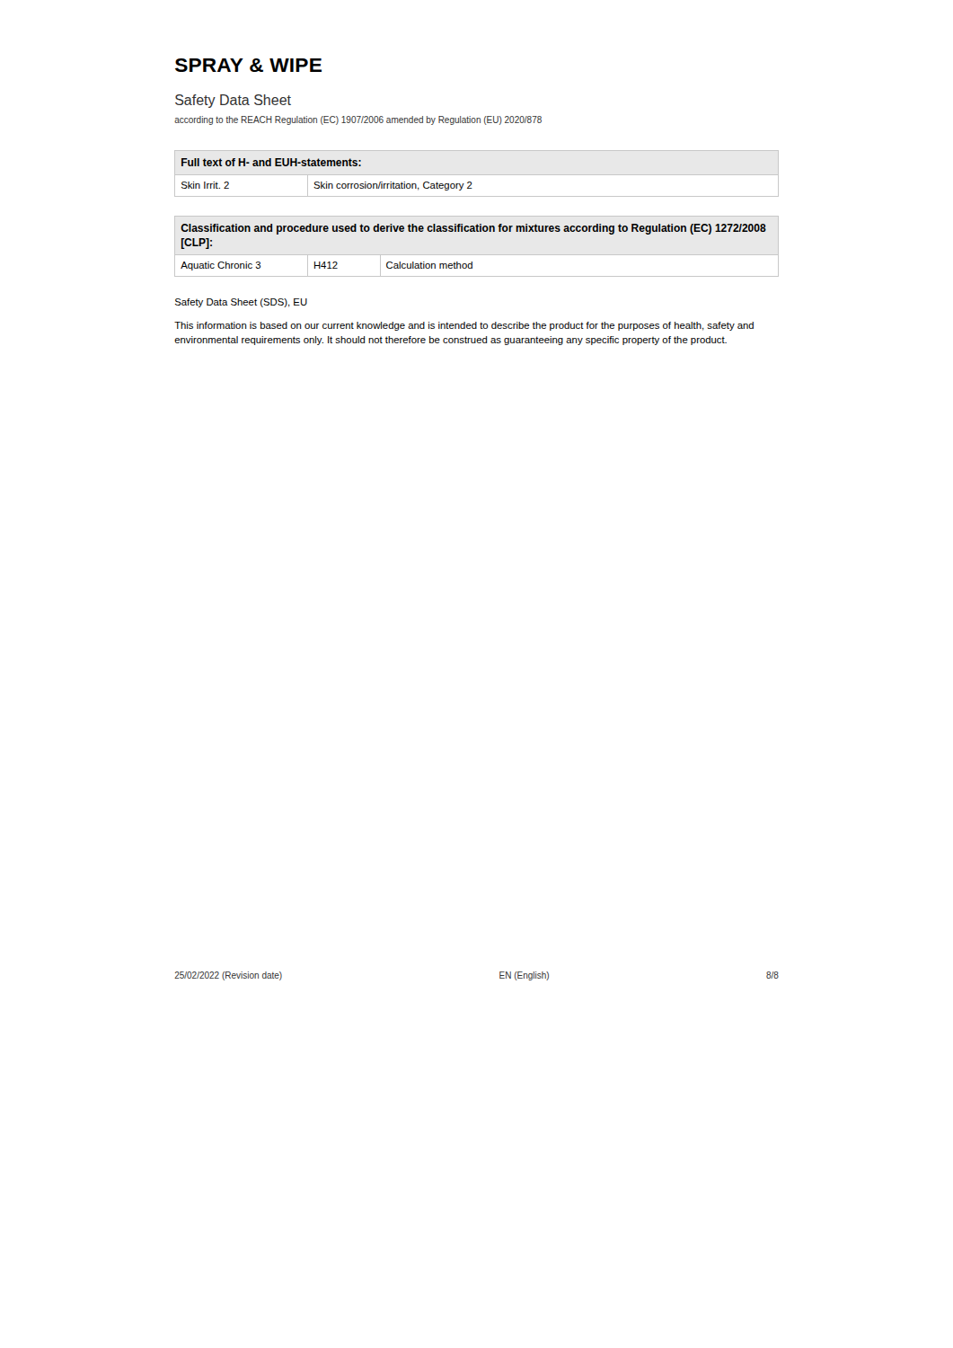SPRAY & WIPE
Safety Data Sheet
according to the REACH Regulation (EC) 1907/2006 amended by Regulation (EU) 2020/878
| Full text of H- and EUH-statements: |
| --- |
| Skin Irrit. 2 | Skin corrosion/irritation, Category 2 |
| Classification and procedure used to derive the classification for mixtures according to Regulation (EC) 1272/2008 [CLP]: |
| --- |
| Aquatic Chronic 3 | H412 | Calculation method |
Safety Data Sheet (SDS), EU
This information is based on our current knowledge and is intended to describe the product for the purposes of health, safety and environmental requirements only. It should not therefore be construed as guaranteeing any specific property of the product.
25/02/2022 (Revision date) EN (English) 8/8